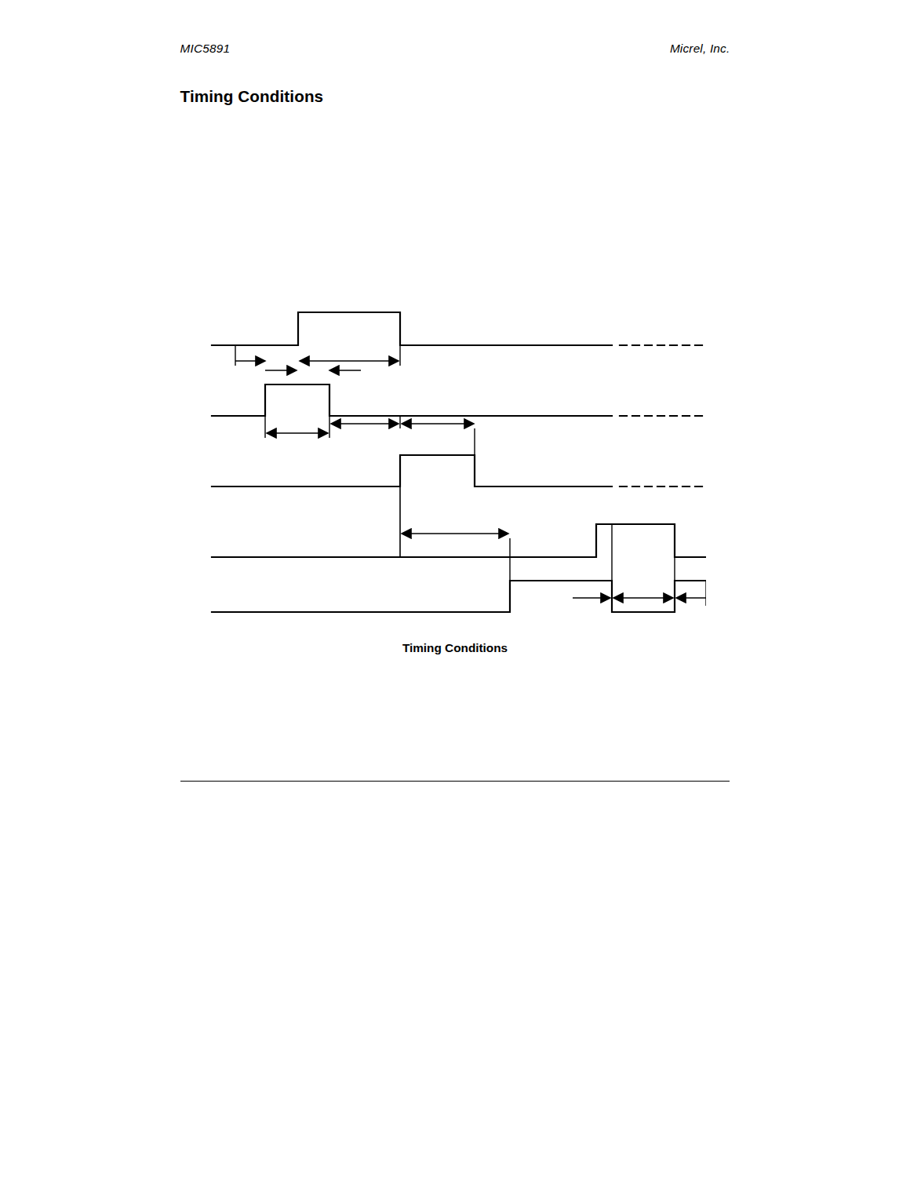MIC5891
Micrel, Inc.
Timing Conditions
Timing Conditions